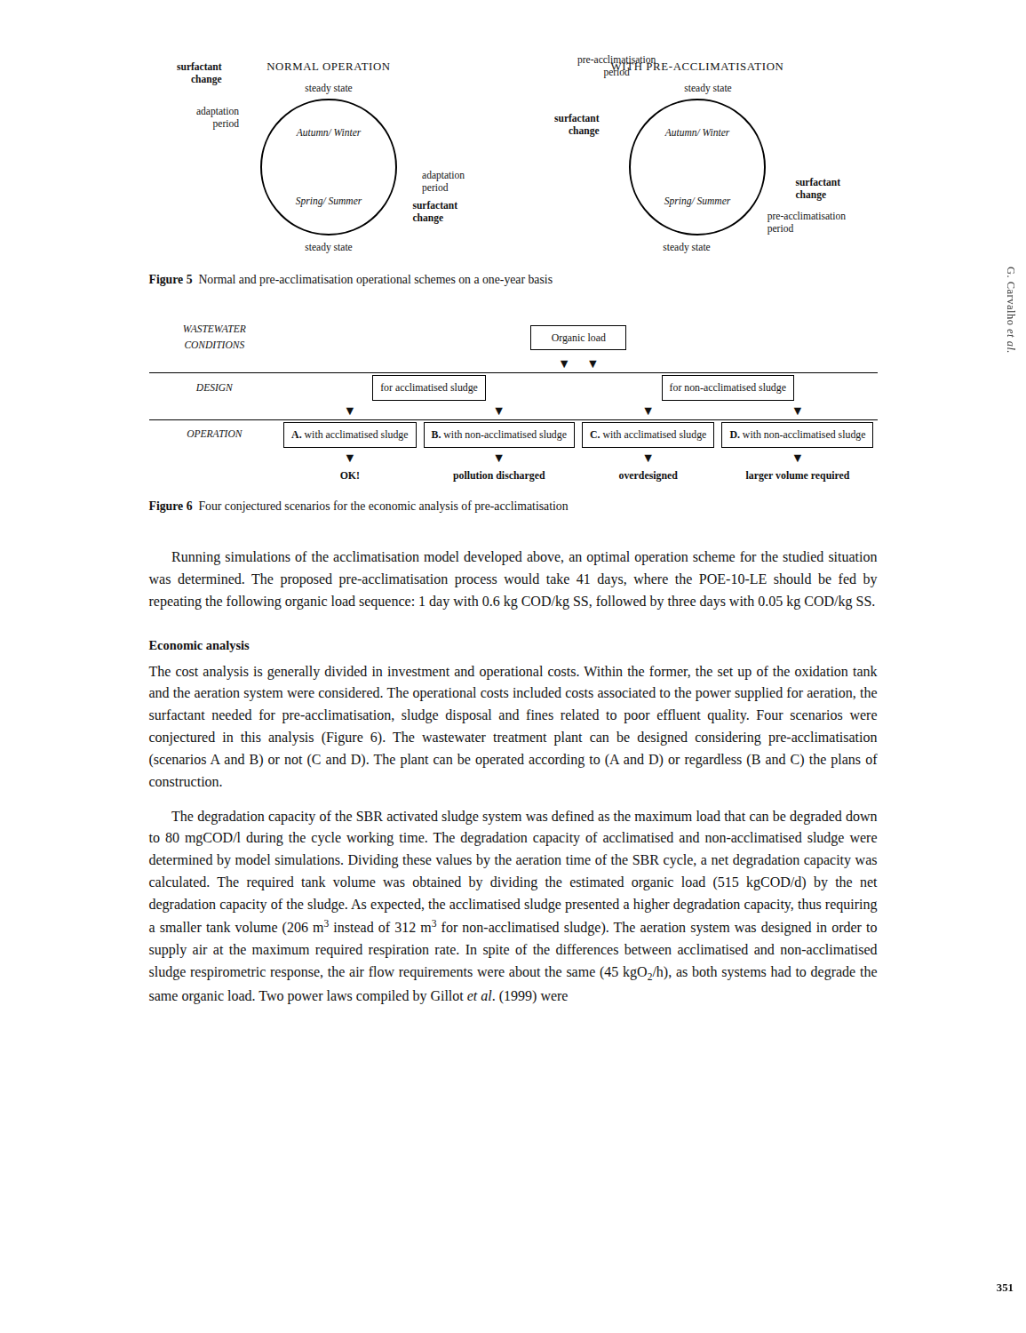G. Carvalho et al.
351
NORMAL OPERATION
steady state steady state surfactant
change adaptation
period adaptation
period surfactant
change Autumn/ Winter Spring/ Summer
WITH PRE-ACCLIMATISATION
pre-acclimatisation
period steady state steady state surfactant
change surfactant
change pre-acclimatisation
period Autumn/ Winter Spring/ Summer
Figure 5 Normal and pre-acclimatisation operational schemes on a one-year basis
| WASTEWATER CONDITIONS | Organic load |
| | ▼ ▼ |
| DESIGN | for acclimatised sludge | for non-acclimatised sludge |
| | ▼ | ▼ | ▼ | ▼ |
| OPERATION | A. with acclimatised sludge | B. with non-acclimatised sludge | C. with acclimatised sludge | D. with non-acclimatised sludge |
| | ▼ | ▼ | ▼ | ▼ |
| | OK! | pollution discharged | overdesigned | larger volume required |
Figure 6 Four conjectured scenarios for the economic analysis of pre-acclimatisation
Running simulations of the acclimatisation model developed above, an optimal operation scheme for the studied situation was determined. The proposed pre-acclimatisation process would take 41 days, where the POE-10-LE should be fed by repeating the following organic load sequence: 1 day with 0.6 kg COD/kg SS, followed by three days with 0.05 kg COD/kg SS.
Economic analysis
The cost analysis is generally divided in investment and operational costs. Within the former, the set up of the oxidation tank and the aeration system were considered. The operational costs included costs associated to the power supplied for aeration, the surfactant needed for pre-acclimatisation, sludge disposal and fines related to poor effluent quality. Four scenarios were conjectured in this analysis (Figure 6). The wastewater treatment plant can be designed considering pre-acclimatisation (scenarios A and B) or not (C and D). The plant can be operated according to (A and D) or regardless (B and C) the plans of construction.
The degradation capacity of the SBR activated sludge system was defined as the maximum load that can be degraded down to 80 mgCOD/l during the cycle working time. The degradation capacity of acclimatised and non-acclimatised sludge were determined by model simulations. Dividing these values by the aeration time of the SBR cycle, a net degradation capacity was calculated. The required tank volume was obtained by dividing the estimated organic load (515 kgCOD/d) by the net degradation capacity of the sludge. As expected, the acclimatised sludge presented a higher degradation capacity, thus requiring a smaller tank volume (206 m3 instead of 312 m3 for non-acclimatised sludge). The aeration system was designed in order to supply air at the maximum required respiration rate. In spite of the differences between acclimatised and non-acclimatised sludge respirometric response, the air flow requirements were about the same (45 kgO2/h), as both systems had to degrade the same organic load. Two power laws compiled by Gillot et al. (1999) were